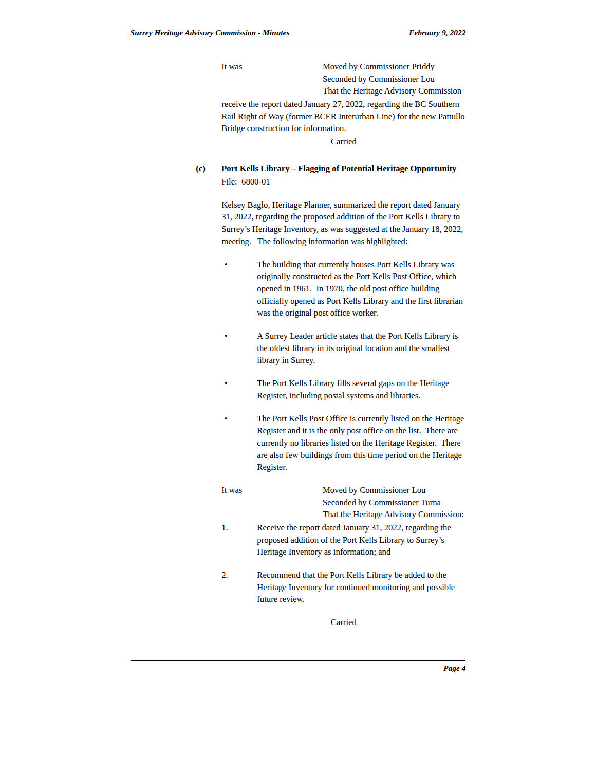Surrey Heritage Advisory Commission - Minutes
February 9, 2022
It was
Moved by Commissioner Priddy
Seconded by Commissioner Lou
That the Heritage Advisory Commission
receive the report dated January 27, 2022, regarding the BC Southern Rail Right of Way (former BCER Interurban Line) for the new Pattullo Bridge construction for information.
Carried
(c)
Port Kells Library – Flagging of Potential Heritage Opportunity
File: 6800-01
Kelsey Baglo, Heritage Planner, summarized the report dated January 31, 2022, regarding the proposed addition of the Port Kells Library to Surrey’s Heritage Inventory, as was suggested at the January 18, 2022, meeting. The following information was highlighted:
• The building that currently houses Port Kells Library was originally constructed as the Port Kells Post Office, which opened in 1961. In 1970, the old post office building officially opened as Port Kells Library and the first librarian was the original post office worker.
• A Surrey Leader article states that the Port Kells Library is the oldest library in its original location and the smallest library in Surrey.
• The Port Kells Library fills several gaps on the Heritage Register, including postal systems and libraries.
• The Port Kells Post Office is currently listed on the Heritage Register and it is the only post office on the list. There are currently no libraries listed on the Heritage Register. There are also few buildings from this time period on the Heritage Register.
It was
Moved by Commissioner Lou
Seconded by Commissioner Turna
That the Heritage Advisory Commission:
1. Receive the report dated January 31, 2022, regarding the proposed addition of the Port Kells Library to Surrey’s Heritage Inventory as information; and
2. Recommend that the Port Kells Library be added to the Heritage Inventory for continued monitoring and possible future review.
Carried
Page 4